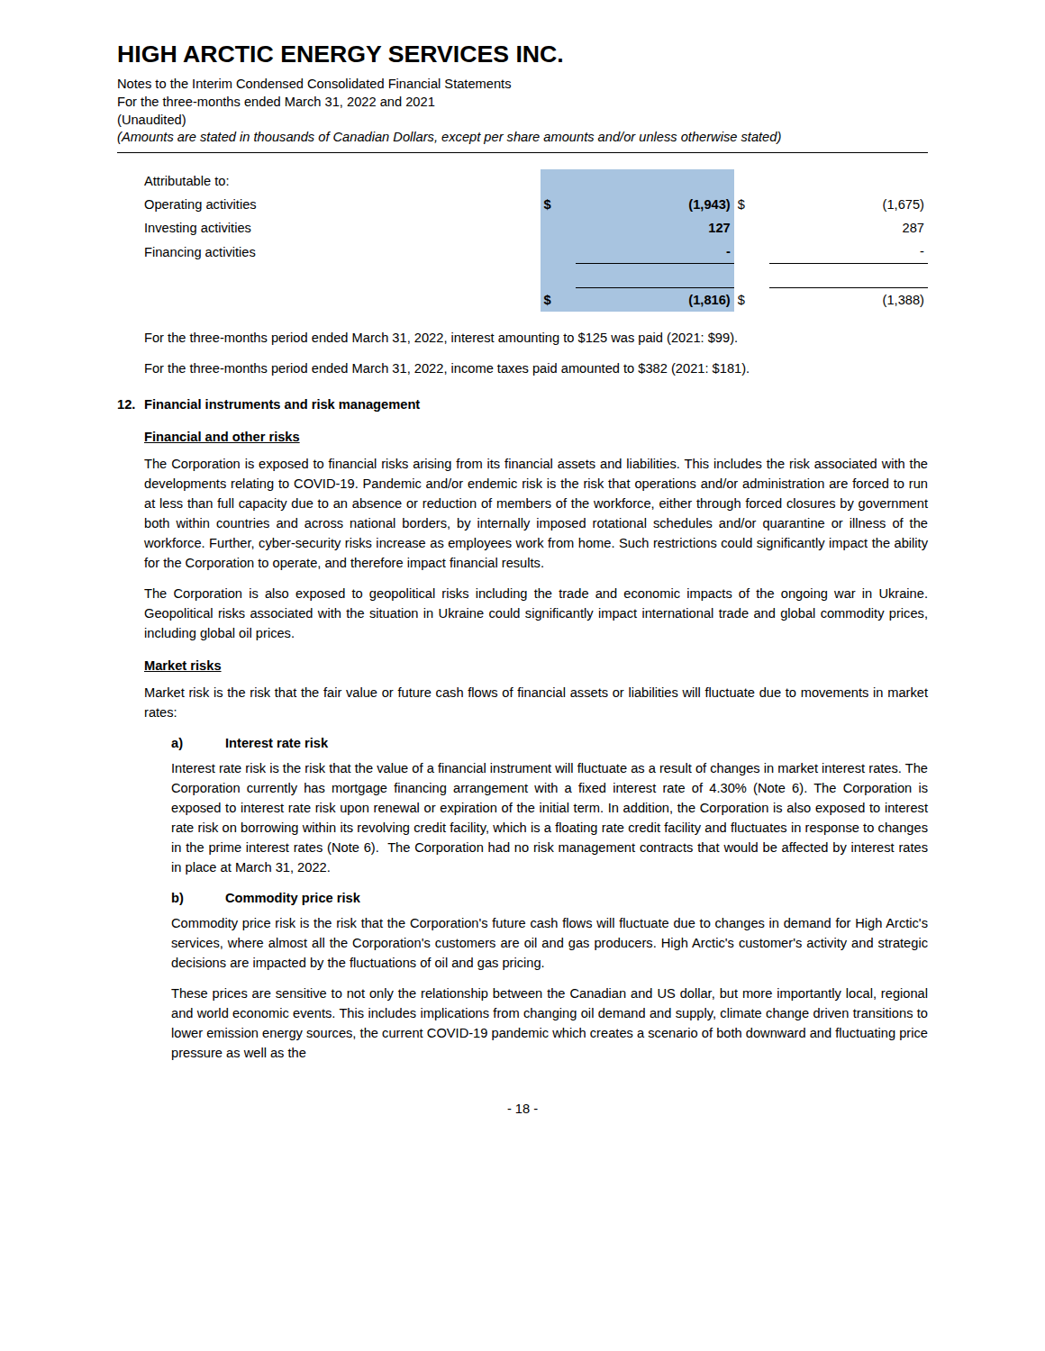HIGH ARCTIC ENERGY SERVICES INC.
Notes to the Interim Condensed Consolidated Financial Statements
For the three-months ended March 31, 2022 and 2021
(Unaudited)
(Amounts are stated in thousands of Canadian Dollars, except per share amounts and/or unless otherwise stated)
| Attributable to: | | | | |
| Operating activities | $ | (1,943) | $ | (1,675) |
| Investing activities | | 127 | | 287 |
| Financing activities | | - | | - |
| | $ | (1,816) | $ | (1,388) |
For the three-months period ended March 31, 2022, interest amounting to $125 was paid (2021: $99).
For the three-months period ended March 31, 2022, income taxes paid amounted to $382 (2021: $181).
12. Financial instruments and risk management
Financial and other risks
The Corporation is exposed to financial risks arising from its financial assets and liabilities. This includes the risk associated with the developments relating to COVID-19. Pandemic and/or endemic risk is the risk that operations and/or administration are forced to run at less than full capacity due to an absence or reduction of members of the workforce, either through forced closures by government both within countries and across national borders, by internally imposed rotational schedules and/or quarantine or illness of the workforce. Further, cyber-security risks increase as employees work from home. Such restrictions could significantly impact the ability for the Corporation to operate, and therefore impact financial results.
The Corporation is also exposed to geopolitical risks including the trade and economic impacts of the ongoing war in Ukraine. Geopolitical risks associated with the situation in Ukraine could significantly impact international trade and global commodity prices, including global oil prices.
Market risks
Market risk is the risk that the fair value or future cash flows of financial assets or liabilities will fluctuate due to movements in market rates:
a) Interest rate risk
Interest rate risk is the risk that the value of a financial instrument will fluctuate as a result of changes in market interest rates. The Corporation currently has mortgage financing arrangement with a fixed interest rate of 4.30% (Note 6). The Corporation is exposed to interest rate risk upon renewal or expiration of the initial term. In addition, the Corporation is also exposed to interest rate risk on borrowing within its revolving credit facility, which is a floating rate credit facility and fluctuates in response to changes in the prime interest rates (Note 6). The Corporation had no risk management contracts that would be affected by interest rates in place at March 31, 2022.
b) Commodity price risk
Commodity price risk is the risk that the Corporation's future cash flows will fluctuate due to changes in demand for High Arctic's services, where almost all the Corporation's customers are oil and gas producers. High Arctic's customer's activity and strategic decisions are impacted by the fluctuations of oil and gas pricing.
These prices are sensitive to not only the relationship between the Canadian and US dollar, but more importantly local, regional and world economic events. This includes implications from changing oil demand and supply, climate change driven transitions to lower emission energy sources, the current COVID-19 pandemic which creates a scenario of both downward and fluctuating price pressure as well as the
- 18 -